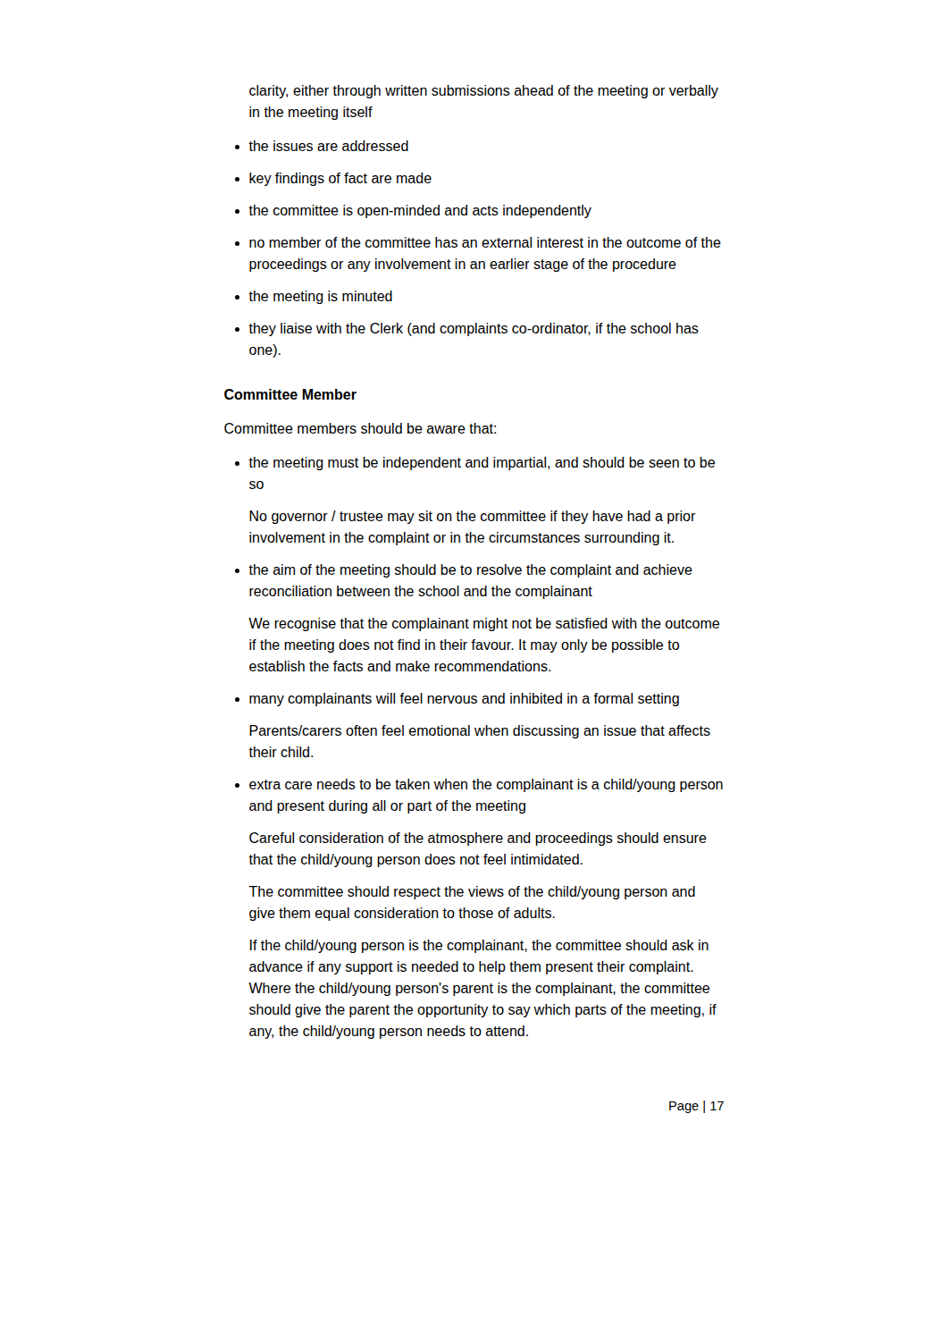clarity, either through written submissions ahead of the meeting or verbally in the meeting itself
the issues are addressed
key findings of fact are made
the committee is open-minded and acts independently
no member of the committee has an external interest in the outcome of the proceedings or any involvement in an earlier stage of the procedure
the meeting is minuted
they liaise with the Clerk (and complaints co-ordinator, if the school has one).
Committee Member
Committee members should be aware that:
the meeting must be independent and impartial, and should be seen to be so
No governor / trustee may sit on the committee if they have had a prior involvement in the complaint or in the circumstances surrounding it.
the aim of the meeting should be to resolve the complaint and achieve reconciliation between the school and the complainant
We recognise that the complainant might not be satisfied with the outcome if the meeting does not find in their favour. It may only be possible to establish the facts and make recommendations.
many complainants will feel nervous and inhibited in a formal setting
Parents/carers often feel emotional when discussing an issue that affects their child.
extra care needs to be taken when the complainant is a child/young person and present during all or part of the meeting
Careful consideration of the atmosphere and proceedings should ensure that the child/young person does not feel intimidated.
The committee should respect the views of the child/young person and give them equal consideration to those of adults.
If the child/young person is the complainant, the committee should ask in advance if any support is needed to help them present their complaint. Where the child/young person's parent is the complainant, the committee should give the parent the opportunity to say which parts of the meeting, if any, the child/young person needs to attend.
Page | 17